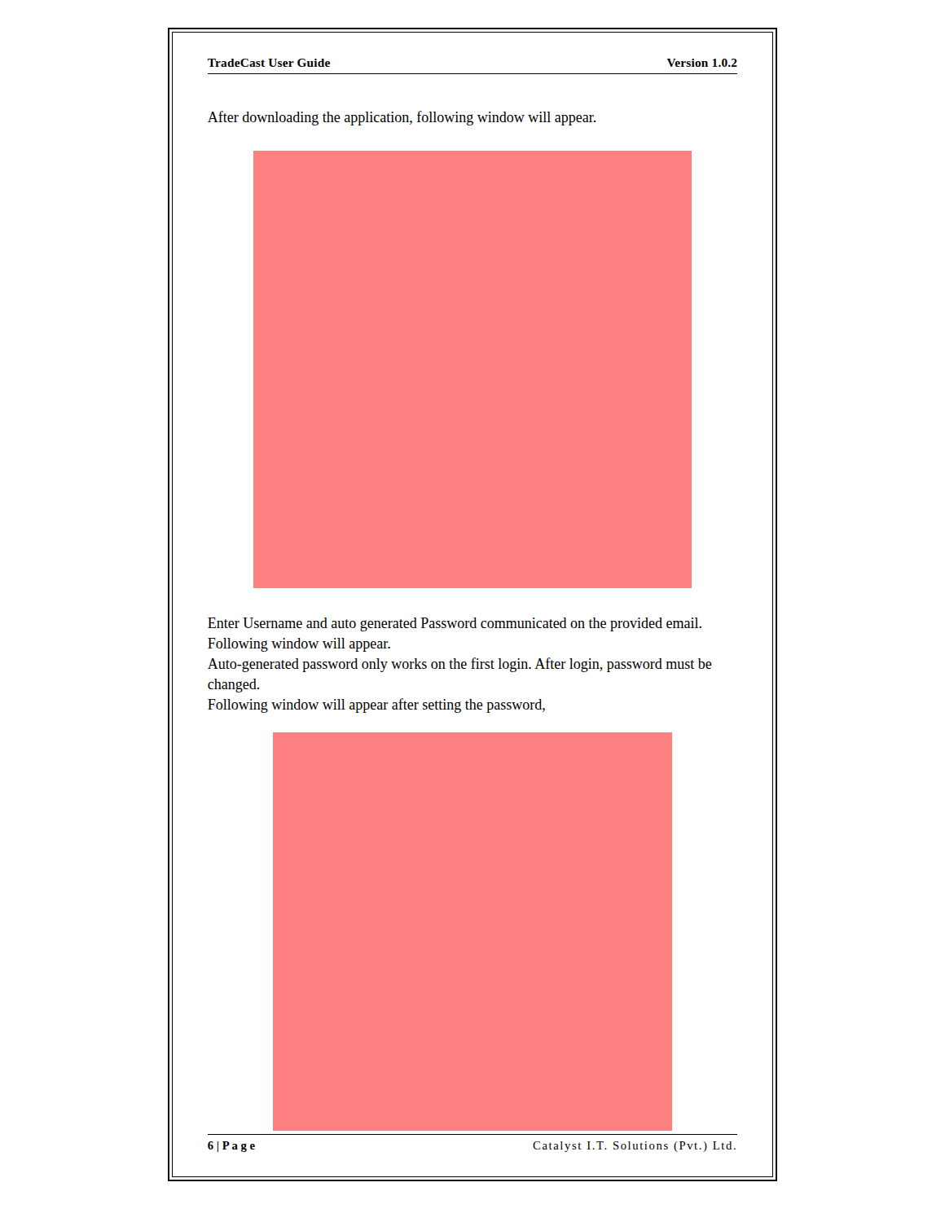TradeCast User Guide Version 1.0.2
After downloading the application, following window will appear.
Enter Username and auto generated Password communicated on the provided email.
Following window will appear.
Auto-generated password only works on the first login. After login, password must be changed.
Following window will appear after setting the password,
6 | P a g e Catalyst I.T. Solutions (Pvt.) Ltd.